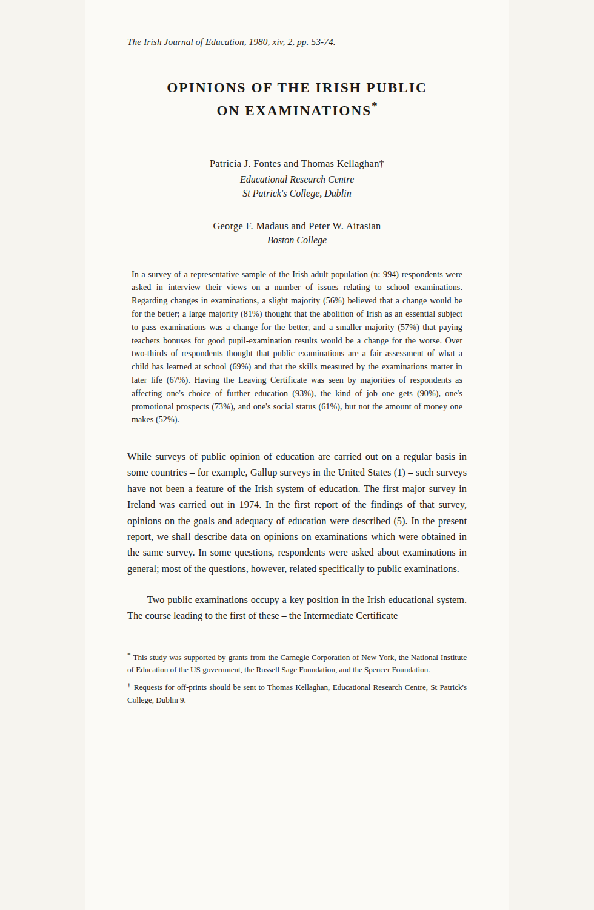The Irish Journal of Education, 1980, xiv, 2, pp. 53-74.
Opinions of the Irish Public
on Examinations*
Patricia J. Fontes and Thomas Kellaghan†
Educational Research Centre
St Patrick's College, Dublin
George F. Madaus and Peter W. Airasian
Boston College
In a survey of a representative sample of the Irish adult population (n: 994) respondents were asked in interview their views on a number of issues relating to school examinations. Regarding changes in examinations, a slight majority (56%) believed that a change would be for the better; a large majority (81%) thought that the abolition of Irish as an essential subject to pass examinations was a change for the better, and a smaller majority (57%) that paying teachers bonuses for good pupil-examination results would be a change for the worse. Over two-thirds of respondents thought that public examinations are a fair assessment of what a child has learned at school (69%) and that the skills measured by the examinations matter in later life (67%). Having the Leaving Certificate was seen by majorities of respondents as affecting one's choice of further education (93%), the kind of job one gets (90%), one's promotional prospects (73%), and one's social status (61%), but not the amount of money one makes (52%).
While surveys of public opinion of education are carried out on a regular basis in some countries – for example, Gallup surveys in the United States (1) – such surveys have not been a feature of the Irish system of education. The first major survey in Ireland was carried out in 1974. In the first report of the findings of that survey, opinions on the goals and adequacy of education were described (5). In the present report, we shall describe data on opinions on examinations which were obtained in the same survey. In some questions, respondents were asked about examinations in general; most of the questions, however, related specifically to public examinations.
Two public examinations occupy a key position in the Irish educational system. The course leading to the first of these – the Intermediate Certificate
* This study was supported by grants from the Carnegie Corporation of New York, the National Institute of Education of the US government, the Russell Sage Foundation, and the Spencer Foundation.
† Requests for off-prints should be sent to Thomas Kellaghan, Educational Research Centre, St Patrick's College, Dublin 9.